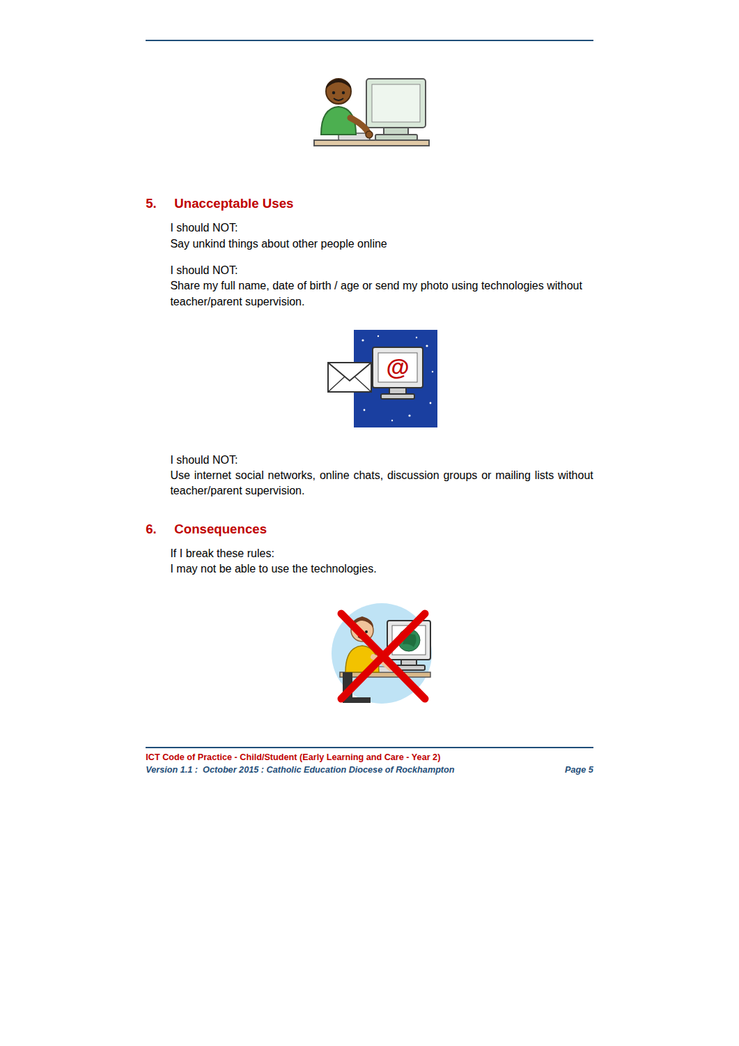5. Unacceptable Uses
I should NOT:
Say unkind things about other people online
I should NOT:
Share my full name, date of birth / age or send my photo using technologies without teacher/parent supervision.
@
I should NOT:
Use internet social networks, online chats, discussion groups or mailing lists without teacher/parent supervision.
6. Consequences
If I break these rules:
I may not be able to use the technologies.
ICT Code of Practice - Child/Student (Early Learning and Care - Year 2)
Version 1.1 : October 2015 : Catholic Education Diocese of Rockhampton Page 5